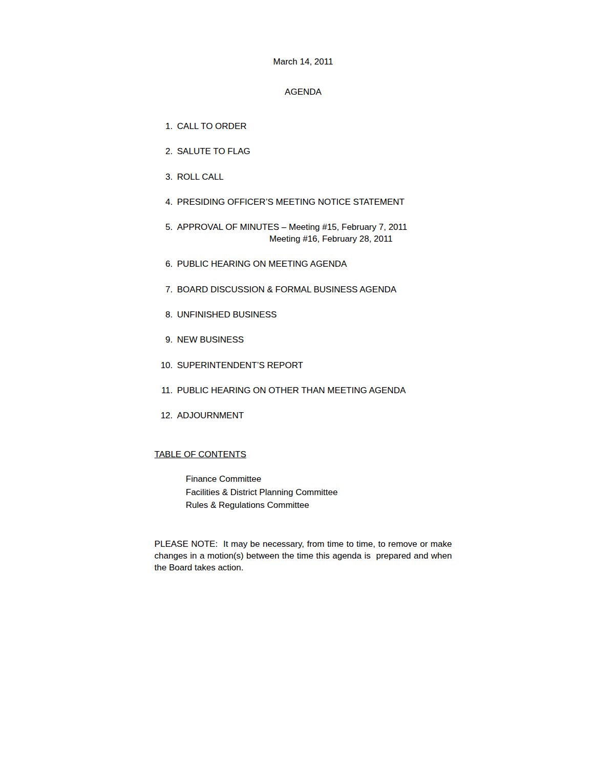March 14, 2011
AGENDA
1. CALL TO ORDER
2. SALUTE TO FLAG
3. ROLL CALL
4. PRESIDING OFFICER’S MEETING NOTICE STATEMENT
5. APPROVAL OF MINUTES – Meeting #15, February 7, 2011 Meeting #16, February 28, 2011
6. PUBLIC HEARING ON MEETING AGENDA
7. BOARD DISCUSSION & FORMAL BUSINESS AGENDA
8. UNFINISHED BUSINESS
9. NEW BUSINESS
10. SUPERINTENDENT’S REPORT
11. PUBLIC HEARING ON OTHER THAN MEETING AGENDA
12. ADJOURNMENT
TABLE OF CONTENTS
Finance Committee
Facilities & District Planning Committee
Rules & Regulations Committee
PLEASE NOTE: It may be necessary, from time to time, to remove or make changes in a motion(s) between the time this agenda is prepared and when the Board takes action.